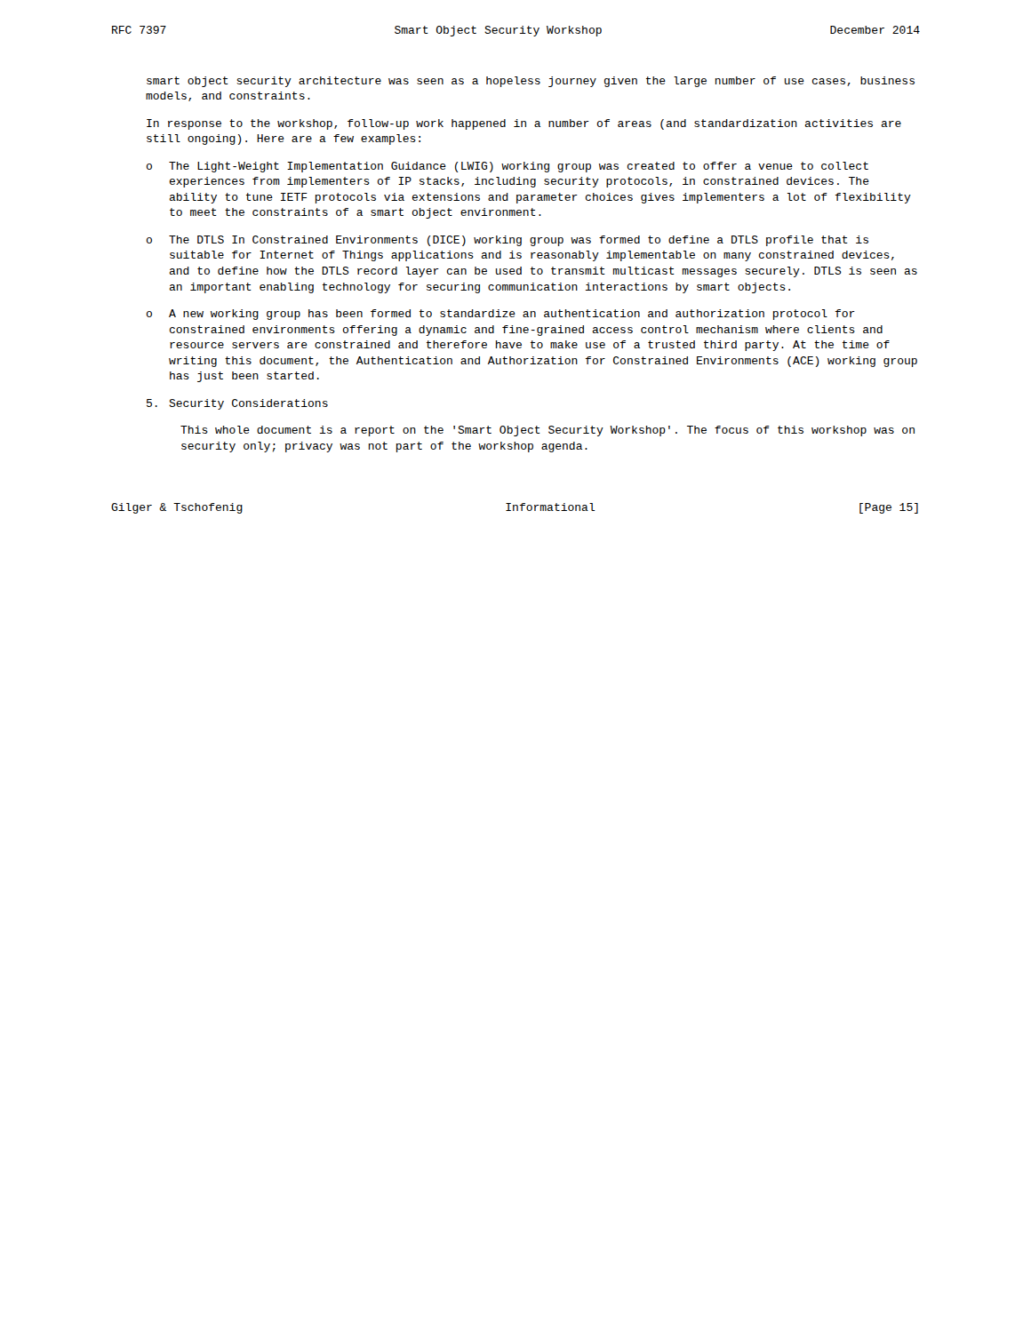RFC 7397 Smart Object Security Workshop December 2014
smart object security architecture was seen as a hopeless journey given the large number of use cases, business models, and constraints.
In response to the workshop, follow-up work happened in a number of areas (and standardization activities are still ongoing). Here are a few examples:
o The Light-Weight Implementation Guidance (LWIG) working group was created to offer a venue to collect experiences from implementers of IP stacks, including security protocols, in constrained devices. The ability to tune IETF protocols via extensions and parameter choices gives implementers a lot of flexibility to meet the constraints of a smart object environment.
o The DTLS In Constrained Environments (DICE) working group was formed to define a DTLS profile that is suitable for Internet of Things applications and is reasonably implementable on many constrained devices, and to define how the DTLS record layer can be used to transmit multicast messages securely. DTLS is seen as an important enabling technology for securing communication interactions by smart objects.
o A new working group has been formed to standardize an authentication and authorization protocol for constrained environments offering a dynamic and fine-grained access control mechanism where clients and resource servers are constrained and therefore have to make use of a trusted third party. At the time of writing this document, the Authentication and Authorization for Constrained Environments (ACE) working group has just been started.
5. Security Considerations
This whole document is a report on the 'Smart Object Security Workshop'. The focus of this workshop was on security only; privacy was not part of the workshop agenda.
Gilger & Tschofenig Informational [Page 15]